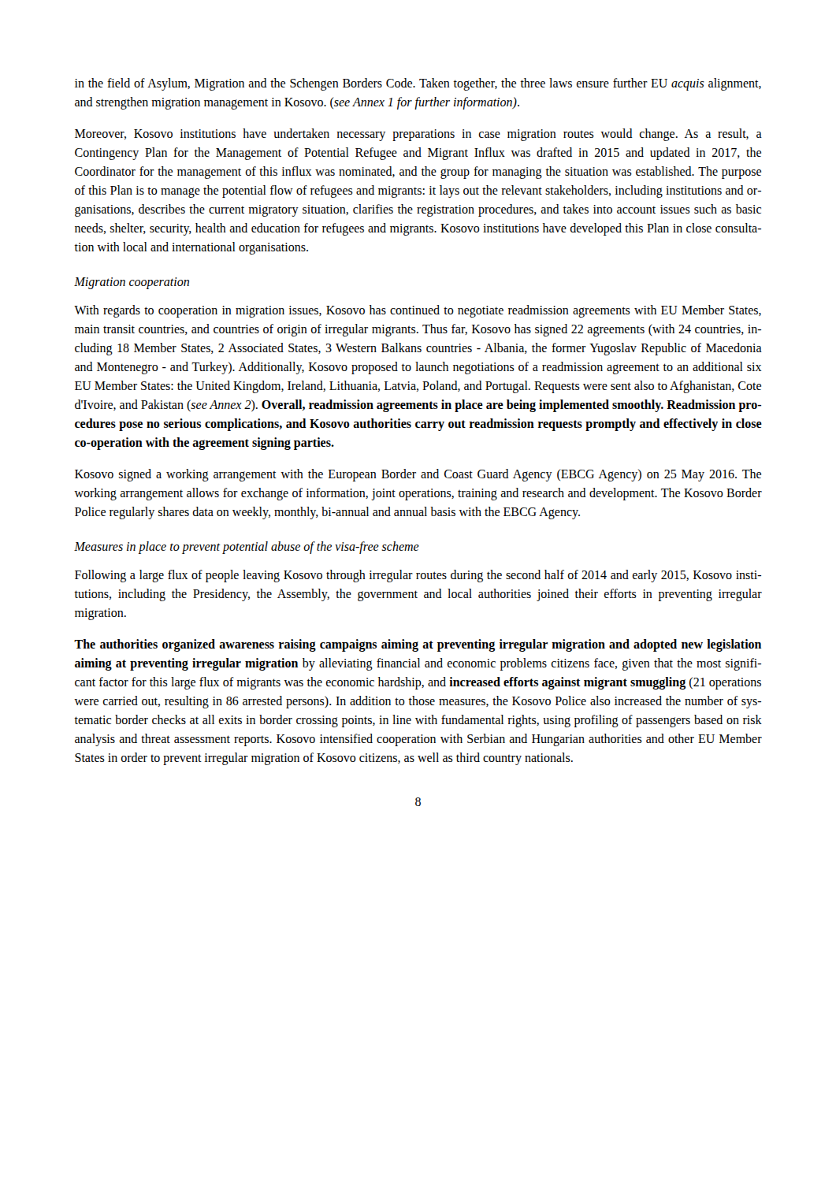in the field of Asylum, Migration and the Schengen Borders Code. Taken together, the three laws ensure further EU acquis alignment, and strengthen migration management in Kosovo. (see Annex 1 for further information).
Moreover, Kosovo institutions have undertaken necessary preparations in case migration routes would change. As a result, a Contingency Plan for the Management of Potential Refugee and Migrant Influx was drafted in 2015 and updated in 2017, the Coordinator for the management of this influx was nominated, and the group for managing the situation was established. The purpose of this Plan is to manage the potential flow of refugees and migrants: it lays out the relevant stakeholders, including institutions and organisations, describes the current migratory situation, clarifies the registration procedures, and takes into account issues such as basic needs, shelter, security, health and education for refugees and migrants. Kosovo institutions have developed this Plan in close consultation with local and international organisations.
Migration cooperation
With regards to cooperation in migration issues, Kosovo has continued to negotiate readmission agreements with EU Member States, main transit countries, and countries of origin of irregular migrants. Thus far, Kosovo has signed 22 agreements (with 24 countries, including 18 Member States, 2 Associated States, 3 Western Balkans countries - Albania, the former Yugoslav Republic of Macedonia and Montenegro - and Turkey). Additionally, Kosovo proposed to launch negotiations of a readmission agreement to an additional six EU Member States: the United Kingdom, Ireland, Lithuania, Latvia, Poland, and Portugal. Requests were sent also to Afghanistan, Cote d'Ivoire, and Pakistan (see Annex 2). Overall, readmission agreements in place are being implemented smoothly. Readmission procedures pose no serious complications, and Kosovo authorities carry out readmission requests promptly and effectively in close co-operation with the agreement signing parties.
Kosovo signed a working arrangement with the European Border and Coast Guard Agency (EBCG Agency) on 25 May 2016. The working arrangement allows for exchange of information, joint operations, training and research and development. The Kosovo Border Police regularly shares data on weekly, monthly, bi-annual and annual basis with the EBCG Agency.
Measures in place to prevent potential abuse of the visa-free scheme
Following a large flux of people leaving Kosovo through irregular routes during the second half of 2014 and early 2015, Kosovo institutions, including the Presidency, the Assembly, the government and local authorities joined their efforts in preventing irregular migration.
The authorities organized awareness raising campaigns aiming at preventing irregular migration and adopted new legislation aiming at preventing irregular migration by alleviating financial and economic problems citizens face, given that the most significant factor for this large flux of migrants was the economic hardship, and increased efforts against migrant smuggling (21 operations were carried out, resulting in 86 arrested persons). In addition to those measures, the Kosovo Police also increased the number of systematic border checks at all exits in border crossing points, in line with fundamental rights, using profiling of passengers based on risk analysis and threat assessment reports. Kosovo intensified cooperation with Serbian and Hungarian authorities and other EU Member States in order to prevent irregular migration of Kosovo citizens, as well as third country nationals.
8